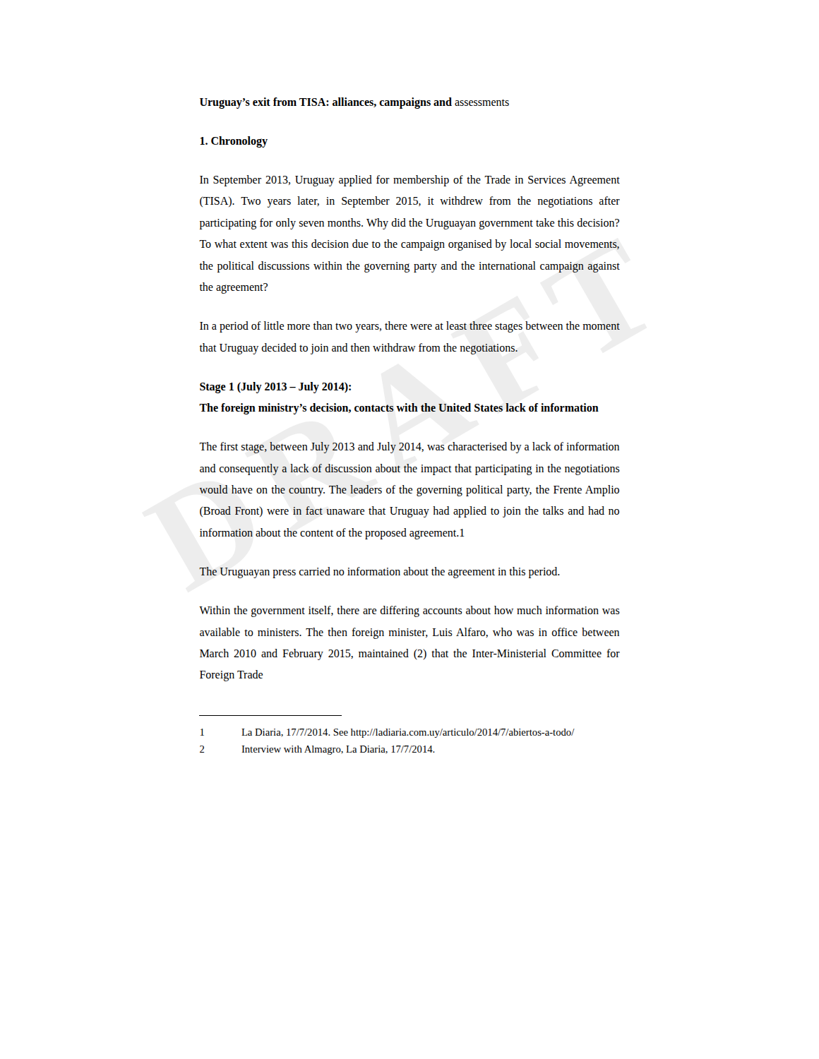DRAFT
Uruguay’s exit from TISA: alliances, campaigns and assessments
1. Chronology
In September 2013, Uruguay applied for membership of the Trade in Services Agreement (TISA). Two years later, in September 2015, it withdrew from the negotiations after participating for only seven months. Why did the Uruguayan government take this decision? To what extent was this decision due to the campaign organised by local social movements, the political discussions within the governing party and the international campaign against the agreement?
In a period of little more than two years, there were at least three stages between the moment that Uruguay decided to join and then withdraw from the negotiations.
Stage 1 (July 2013 – July 2014): The foreign ministry’s decision, contacts with the United States lack of information
The first stage, between July 2013 and July 2014, was characterised by a lack of information and consequently a lack of discussion about the impact that participating in the negotiations would have on the country. The leaders of the governing political party, the Frente Amplio (Broad Front) were in fact unaware that Uruguay had applied to join the talks and had no information about the content of the proposed agreement.1
The Uruguayan press carried no information about the agreement in this period.
Within the government itself, there are differing accounts about how much information was available to ministers. The then foreign minister, Luis Alfaro, who was in office between March 2010 and February 2015, maintained (2) that the Inter-Ministerial Committee for Foreign Trade
1 La Diaria, 17/7/2014. See http://ladiaria.com.uy/articulo/2014/7/abiertos-a-todo/
2 Interview with Almagro, La Diaria, 17/7/2014.